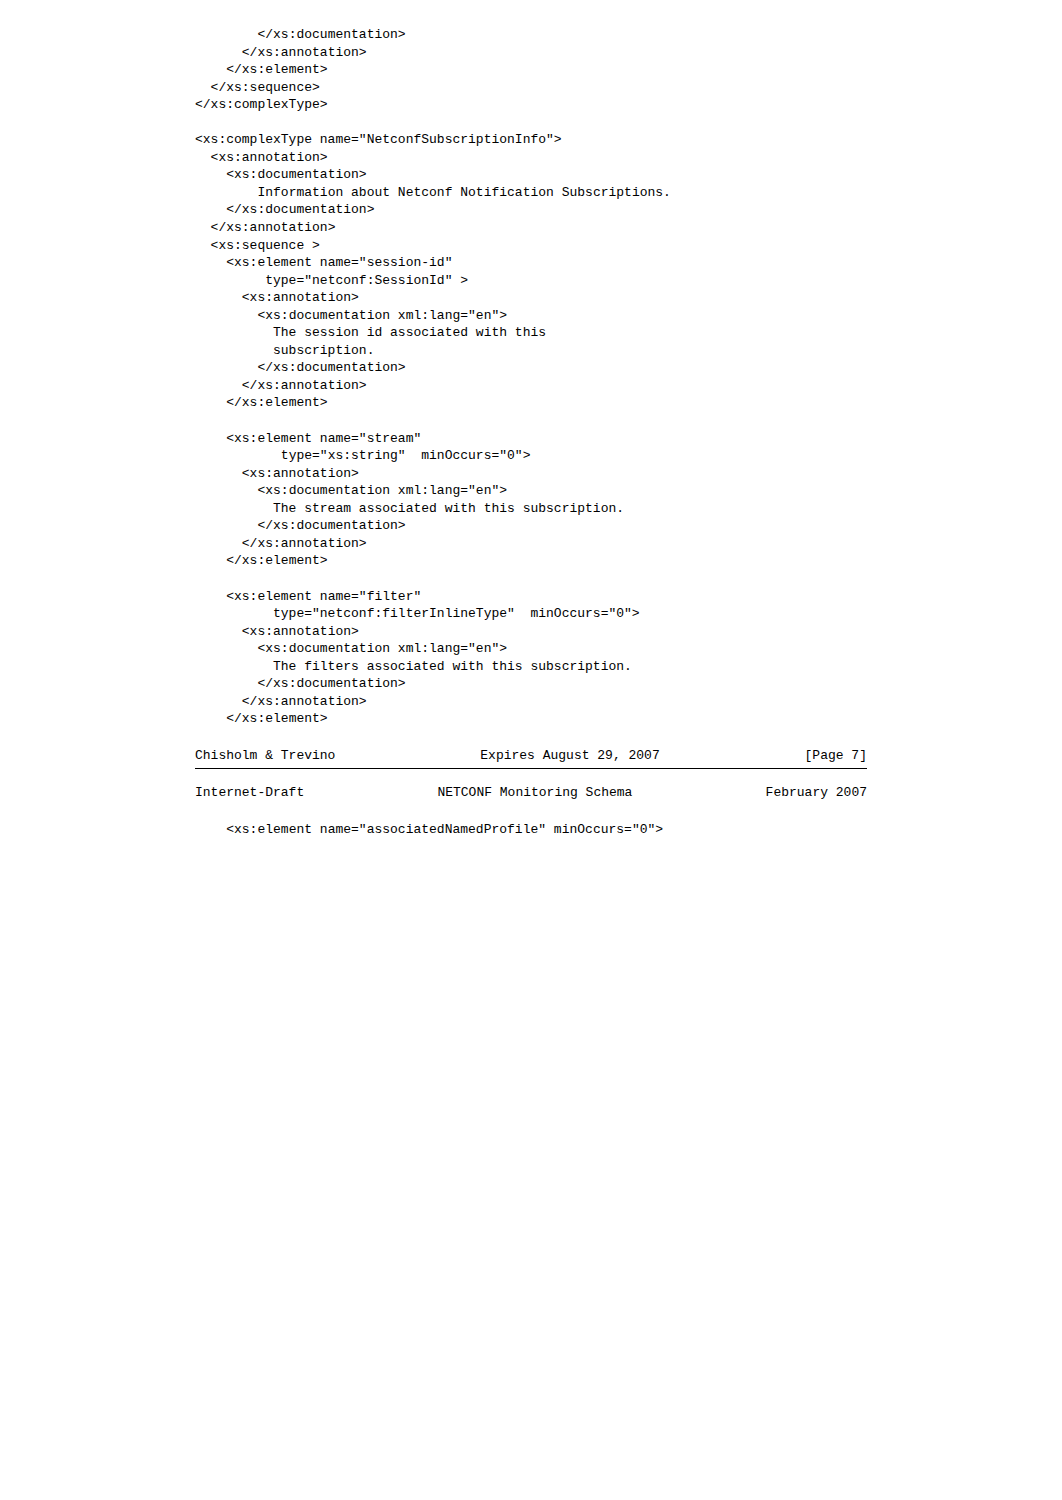</xs:documentation>
      </xs:annotation>
    </xs:element>
  </xs:sequence>
</xs:complexType>

<xs:complexType name="NetconfSubscriptionInfo">
  <xs:annotation>
    <xs:documentation>
        Information about Netconf Notification Subscriptions.
    </xs:documentation>
  </xs:annotation>
  <xs:sequence >
    <xs:element name="session-id"
         type="netconf:SessionId" >
      <xs:annotation>
        <xs:documentation xml:lang="en">
          The session id associated with this
          subscription.
        </xs:documentation>
      </xs:annotation>
    </xs:element>

    <xs:element name="stream"
           type="xs:string"  minOccurs="0">
      <xs:annotation>
        <xs:documentation xml:lang="en">
          The stream associated with this subscription.
        </xs:documentation>
      </xs:annotation>
    </xs:element>

    <xs:element name="filter"
          type="netconf:filterInlineType"  minOccurs="0">
      <xs:annotation>
        <xs:documentation xml:lang="en">
          The filters associated with this subscription.
        </xs:documentation>
      </xs:annotation>
    </xs:element>
Chisholm & Trevino Expires August 29, 2007 [Page 7]
Internet-Draft NETCONF Monitoring Schema February 2007
    <xs:element name="associatedNamedProfile" minOccurs="0">